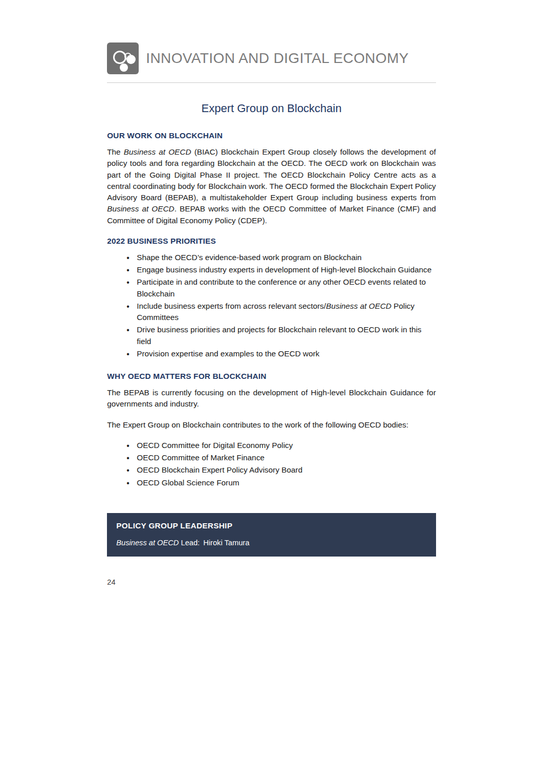Innovation and Digital Economy
Expert Group on Blockchain
Our work on Blockchain
The Business at OECD (BIAC) Blockchain Expert Group closely follows the development of policy tools and fora regarding Blockchain at the OECD. The OECD work on Blockchain was part of the Going Digital Phase II project. The OECD Blockchain Policy Centre acts as a central coordinating body for Blockchain work. The OECD formed the Blockchain Expert Policy Advisory Board (BEPAB), a multistakeholder Expert Group including business experts from Business at OECD. BEPAB works with the OECD Committee of Market Finance (CMF) and Committee of Digital Economy Policy (CDEP).
2022 Business Priorities
Shape the OECD’s evidence-based work program on Blockchain
Engage business industry experts in development of High-level Blockchain Guidance
Participate in and contribute to the conference or any other OECD events related to Blockchain
Include business experts from across relevant sectors/Business at OECD Policy Committees
Drive business priorities and projects for Blockchain relevant to OECD work in this field
Provision expertise and examples to the OECD work
Why OECD matters for Blockchain
The BEPAB is currently focusing on the development of High-level Blockchain Guidance for governments and industry.
The Expert Group on Blockchain contributes to the work of the following OECD bodies:
OECD Committee for Digital Economy Policy
OECD Committee of Market Finance
OECD Blockchain Expert Policy Advisory Board
OECD Global Science Forum
Policy Group Leadership
Business at OECD Lead: Hiroki Tamura
24